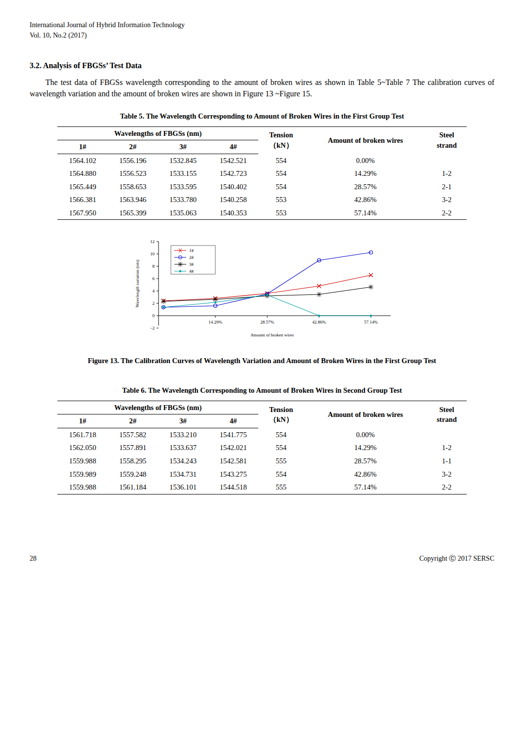International Journal of Hybrid Information Technology
Vol. 10, No.2 (2017)
3.2. Analysis of FBGSs’ Test Data
The test data of FBGSs wavelength corresponding to the amount of broken wires as shown in Table 5~Table 7 The calibration curves of wavelength variation and the amount of broken wires are shown in Figure 13 ~Figure 15.
Table 5. The Wavelength Corresponding to Amount of Broken Wires in the First Group Test
| Wavelengths of FBGSs (nm) | Tension （kN） | Amount of broken wires | Steel strand |
| --- | --- | --- | --- |
| 1# | 2# | 3# | 4# |
| 1564.102 | 1556.196 | 1532.845 | 1542.521 | 554 | 0.00% | |
| 1564.880 | 1556.523 | 1533.155 | 1542.723 | 554 | 14.29% | 1-2 |
| 1565.449 | 1558.653 | 1533.595 | 1540.402 | 554 | 28.57% | 2-1 |
| 1566.381 | 1563.946 | 1533.780 | 1540.258 | 553 | 42.86% | 3-2 |
| 1567.950 | 1565.399 | 1535.063 | 1540.353 | 553 | 57.14% | 2-2 |
12 10 8 6 4 2 0 −2 Wavelength variation (nm) 14.29% 28.57% 42.86% 57.14% Amount of broken wires 1# 2# 3# 4#
Figure 13. The Calibration Curves of Wavelength Variation and Amount of Broken Wires in the First Group Test
Table 6. The Wavelength Corresponding to Amount of Broken Wires in Second Group Test
| Wavelengths of FBGSs (nm) | Tension （kN） | Amount of broken wires | Steel strand |
| --- | --- | --- | --- |
| 1# | 2# | 3# | 4# |
| 1561.718 | 1557.582 | 1533.210 | 1541.775 | 554 | 0.00% | |
| 1562.050 | 1557.891 | 1533.637 | 1542.021 | 554 | 14.29% | 1-2 |
| 1559.988 | 1558.295 | 1534.243 | 1542.581 | 555 | 28.57% | 1-1 |
| 1559.989 | 1559.248 | 1534.731 | 1543.275 | 554 | 42.86% | 3-2 |
| 1559.988 | 1561.184 | 1536.101 | 1544.518 | 555 | 57.14% | 2-2 |
28
Copyright Ⓒ 2017 SERSC